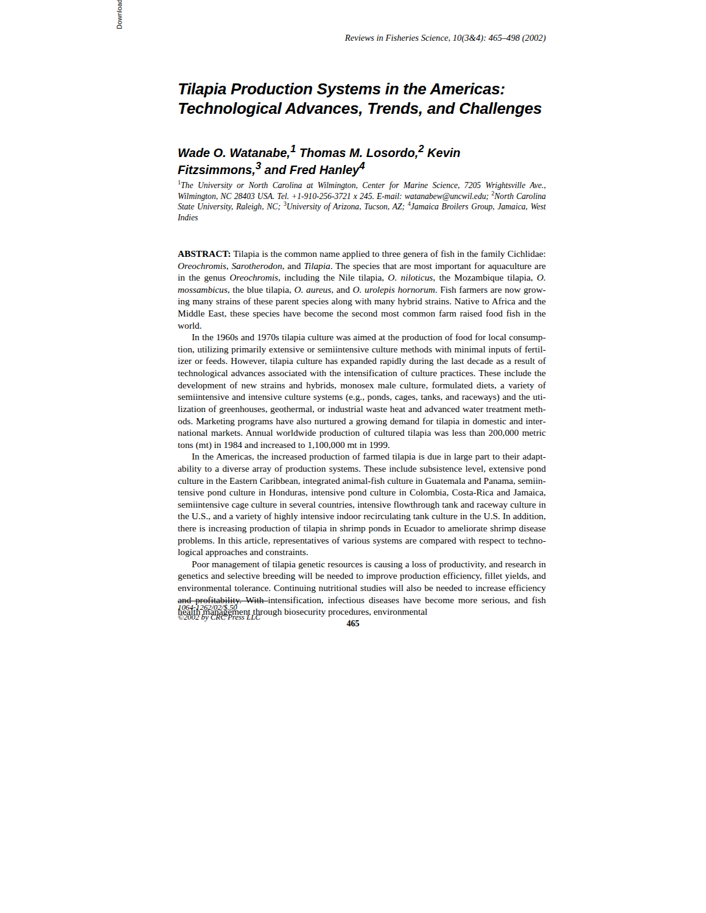Downloaded By: [Ingenta Content Distribution TandF titles] At: 20:03 24 June 2008
Reviews in Fisheries Science, 10(3&4): 465–498 (2002)
Tilapia Production Systems in the Americas: Technological Advances, Trends, and Challenges
Wade O. Watanabe,1 Thomas M. Losordo,2 Kevin Fitzsimmons,3 and Fred Hanley4
1The University or North Carolina at Wilmington, Center for Marine Science, 7205 Wrightsville Ave., Wilmington, NC 28403 USA. Tel. +1-910-256-3721 x 245. E-mail: watanabew@uncwil.edu; 2North Carolina State University, Raleigh, NC; 3University of Arizona, Tucson, AZ; 4Jamaica Broilers Group, Jamaica, West Indies
ABSTRACT: Tilapia is the common name applied to three genera of fish in the family Cichlidae: Oreochromis, Sarotherodon, and Tilapia. The species that are most important for aquaculture are in the genus Oreochromis, including the Nile tilapia, O. niloticus, the Mozambique tilapia, O. mossambicus, the blue tilapia, O. aureus, and O. urolepis hornorum. Fish farmers are now growing many strains of these parent species along with many hybrid strains. Native to Africa and the Middle East, these species have become the second most common farm raised food fish in the world.
In the 1960s and 1970s tilapia culture was aimed at the production of food for local consumption, utilizing primarily extensive or semiintensive culture methods with minimal inputs of fertilizer or feeds. However, tilapia culture has expanded rapidly during the last decade as a result of technological advances associated with the intensification of culture practices. These include the development of new strains and hybrids, monosex male culture, formulated diets, a variety of semiintensive and intensive culture systems (e.g., ponds, cages, tanks, and raceways) and the utilization of greenhouses, geothermal, or industrial waste heat and advanced water treatment methods. Marketing programs have also nurtured a growing demand for tilapia in domestic and international markets. Annual worldwide production of cultured tilapia was less than 200,000 metric tons (mt) in 1984 and increased to 1,100,000 mt in 1999.
In the Americas, the increased production of farmed tilapia is due in large part to their adaptability to a diverse array of production systems. These include subsistence level, extensive pond culture in the Eastern Caribbean, integrated animal-fish culture in Guatemala and Panama, semiintensive pond culture in Honduras, intensive pond culture in Colombia, Costa-Rica and Jamaica, semiintensive cage culture in several countries, intensive flowthrough tank and raceway culture in the U.S., and a variety of highly intensive indoor recirculating tank culture in the U.S. In addition, there is increasing production of tilapia in shrimp ponds in Ecuador to ameliorate shrimp disease problems. In this article, representatives of various systems are compared with respect to technological approaches and constraints.
Poor management of tilapia genetic resources is causing a loss of productivity, and research in genetics and selective breeding will be needed to improve production efficiency, fillet yields, and environmental tolerance. Continuing nutritional studies will also be needed to increase efficiency and profitability. With intensification, infectious diseases have become more serious, and fish health management through biosecurity procedures, environmental
1064-1262/02/$.50
©2002 by CRC Press LLC
465